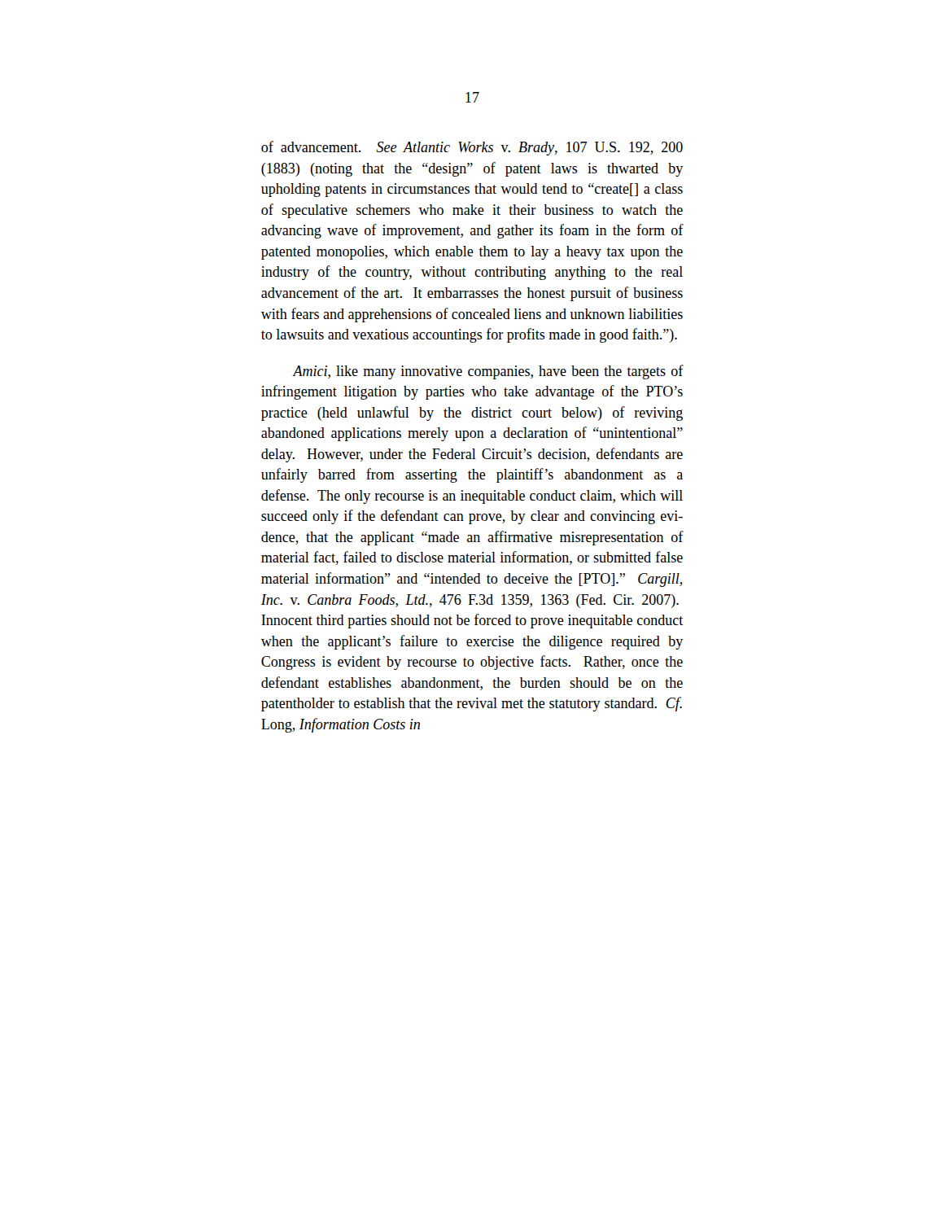17
of advancement. See Atlantic Works v. Brady, 107 U.S. 192, 200 (1883) (noting that the “design” of patent laws is thwarted by upholding patents in circumstances that would tend to “create[] a class of speculative schemers who make it their business to watch the advancing wave of improvement, and gather its foam in the form of patented monopolies, which enable them to lay a heavy tax upon the industry of the country, without contributing anything to the real advancement of the art. It embarrasses the honest pursuit of business with fears and apprehensions of concealed liens and un­known liabilities to lawsuits and vexatious accountings for profits made in good faith.”).
Amici, like many innovative companies, have been the targets of infringement litigation by parties who take advantage of the PTO’s practice (held unlawful by the district court below) of reviving abandoned applica­tions merely upon a declaration of “unintentional” de­lay. However, under the Federal Circuit’s decision, de­fendants are unfairly barred from asserting the plain­tiff’s abandonment as a defense. The only recourse is an inequitable conduct claim, which will succeed only if the defendant can prove, by clear and convincing evi­dence, that the applicant “made an affirmative misrep­resentation of material fact, failed to disclose material information, or submitted false material information” and “intended to deceive the [PTO].” Cargill, Inc. v. Canbra Foods, Ltd., 476 F.3d 1359, 1363 (Fed. Cir. 2007). Innocent third parties should not be forced to prove inequitable conduct when the applicant’s failure to exercise the diligence required by Congress is evi­dent by recourse to objective facts. Rather, once the defendant establishes abandonment, the burden should be on the patentholder to establish that the revival met the statutory standard. Cf. Long, Information Costs in